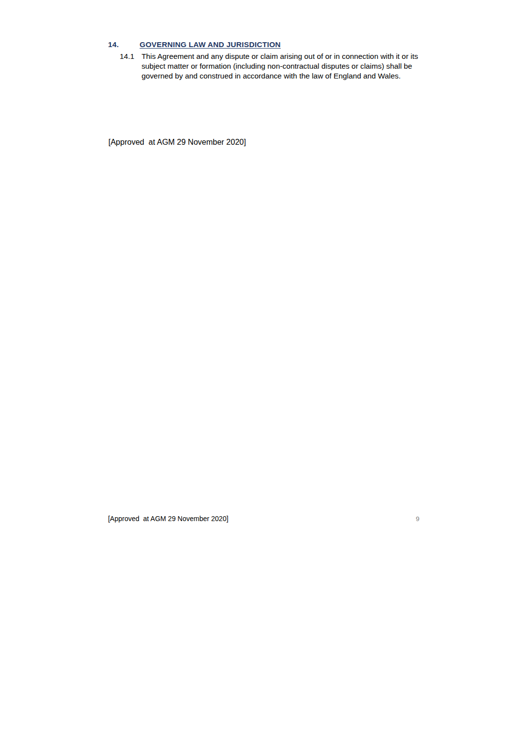14. GOVERNING LAW AND JURISDICTION
14.1 This Agreement and any dispute or claim arising out of or in connection with it or its subject matter or formation (including non-contractual disputes or claims) shall be governed by and construed in accordance with the law of England and Wales.
[Approved at AGM 29 November 2020]
[Approved at AGM 29 November 2020]
9